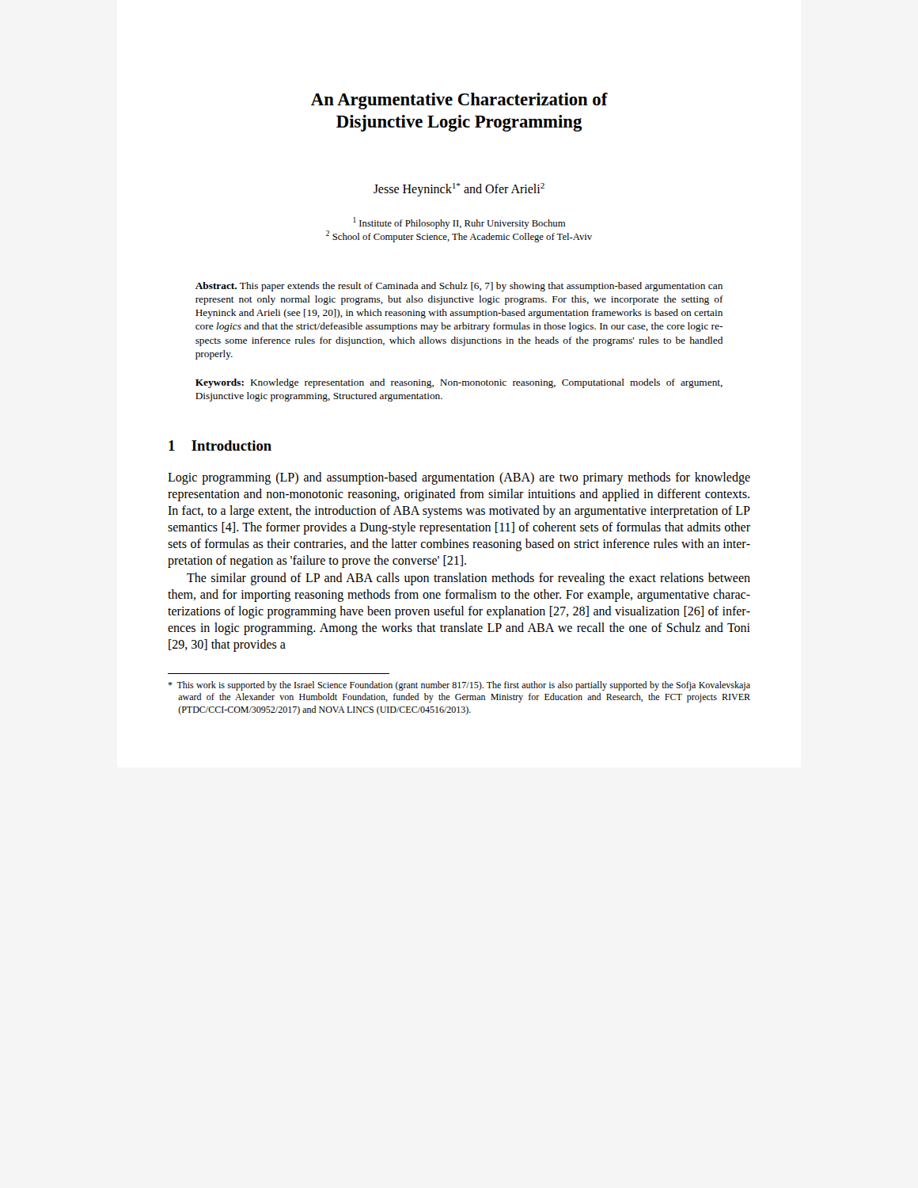An Argumentative Characterization of
Disjunctive Logic Programming
Jesse Heyninck1* and Ofer Arieli2
1 Institute of Philosophy II, Ruhr University Bochum
2 School of Computer Science, The Academic College of Tel-Aviv
Abstract. This paper extends the result of Caminada and Schulz [6, 7] by showing that assumption-based argumentation can represent not only normal logic programs, but also disjunctive logic programs. For this, we incorporate the setting of Heyninck and Arieli (see [19, 20]), in which reasoning with assumption-based argumentation frameworks is based on certain core logics and that the strict/defeasible assumptions may be arbitrary formulas in those logics. In our case, the core logic respects some inference rules for disjunction, which allows disjunctions in the heads of the programs' rules to be handled properly.
Keywords: Knowledge representation and reasoning, Non-monotonic reasoning, Computational models of argument, Disjunctive logic programming, Structured argumentation.
1 Introduction
Logic programming (LP) and assumption-based argumentation (ABA) are two primary methods for knowledge representation and non-monotonic reasoning, originated from similar intuitions and applied in different contexts. In fact, to a large extent, the introduction of ABA systems was motivated by an argumentative interpretation of LP semantics [4]. The former provides a Dung-style representation [11] of coherent sets of formulas that admits other sets of formulas as their contraries, and the latter combines reasoning based on strict inference rules with an interpretation of negation as 'failure to prove the converse' [21].
The similar ground of LP and ABA calls upon translation methods for revealing the exact relations between them, and for importing reasoning methods from one formalism to the other. For example, argumentative characterizations of logic programming have been proven useful for explanation [27, 28] and visualization [26] of inferences in logic programming. Among the works that translate LP and ABA we recall the one of Schulz and Toni [29, 30] that provides a
*This work is supported by the Israel Science Foundation (grant number 817/15). The first author is also partially supported by the Sofja Kovalevskaja award of the Alexander von Humboldt Foundation, funded by the German Ministry for Education and Research, the FCT projects RIVER (PTDC/CCI-COM/30952/2017) and NOVA LINCS (UID/CEC/04516/2013).